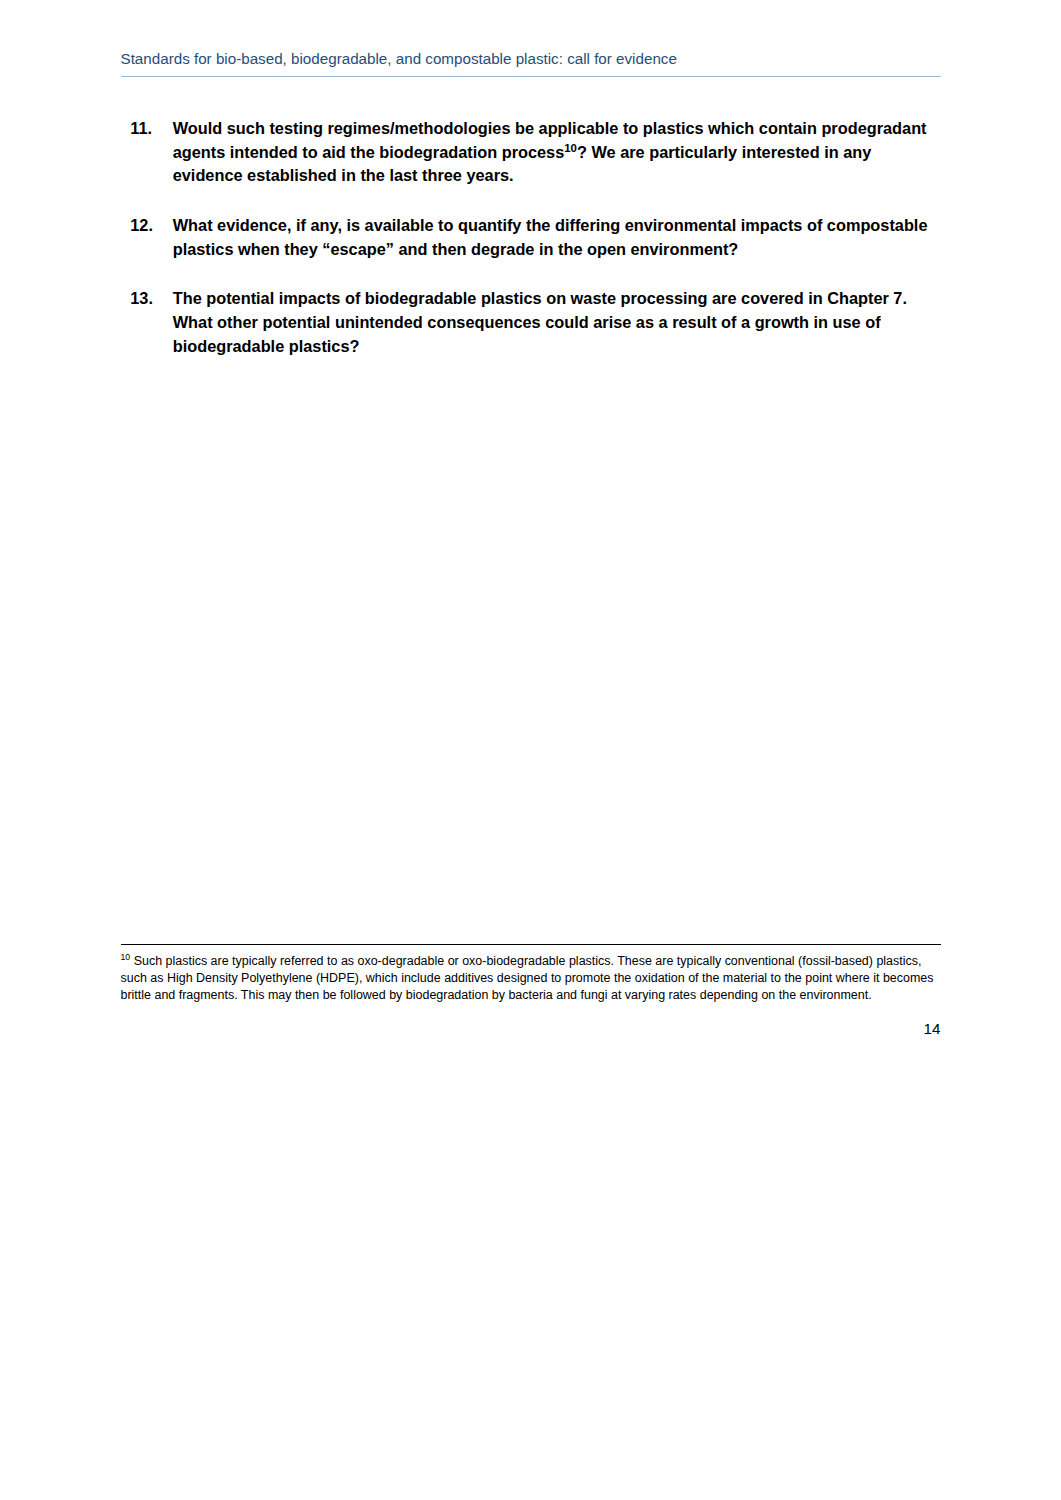Standards for bio-based, biodegradable, and compostable plastic: call for evidence
Would such testing regimes/methodologies be applicable to plastics which contain prodegradant agents intended to aid the biodegradation process10? We are particularly interested in any evidence established in the last three years.
What evidence, if any, is available to quantify the differing environmental impacts of compostable plastics when they “escape” and then degrade in the open environment?
The potential impacts of biodegradable plastics on waste processing are covered in Chapter 7. What other potential unintended consequences could arise as a result of a growth in use of biodegradable plastics?
10 Such plastics are typically referred to as oxo-degradable or oxo-biodegradable plastics. These are typically conventional (fossil-based) plastics, such as High Density Polyethylene (HDPE), which include additives designed to promote the oxidation of the material to the point where it becomes brittle and fragments. This may then be followed by biodegradation by bacteria and fungi at varying rates depending on the environment.
14